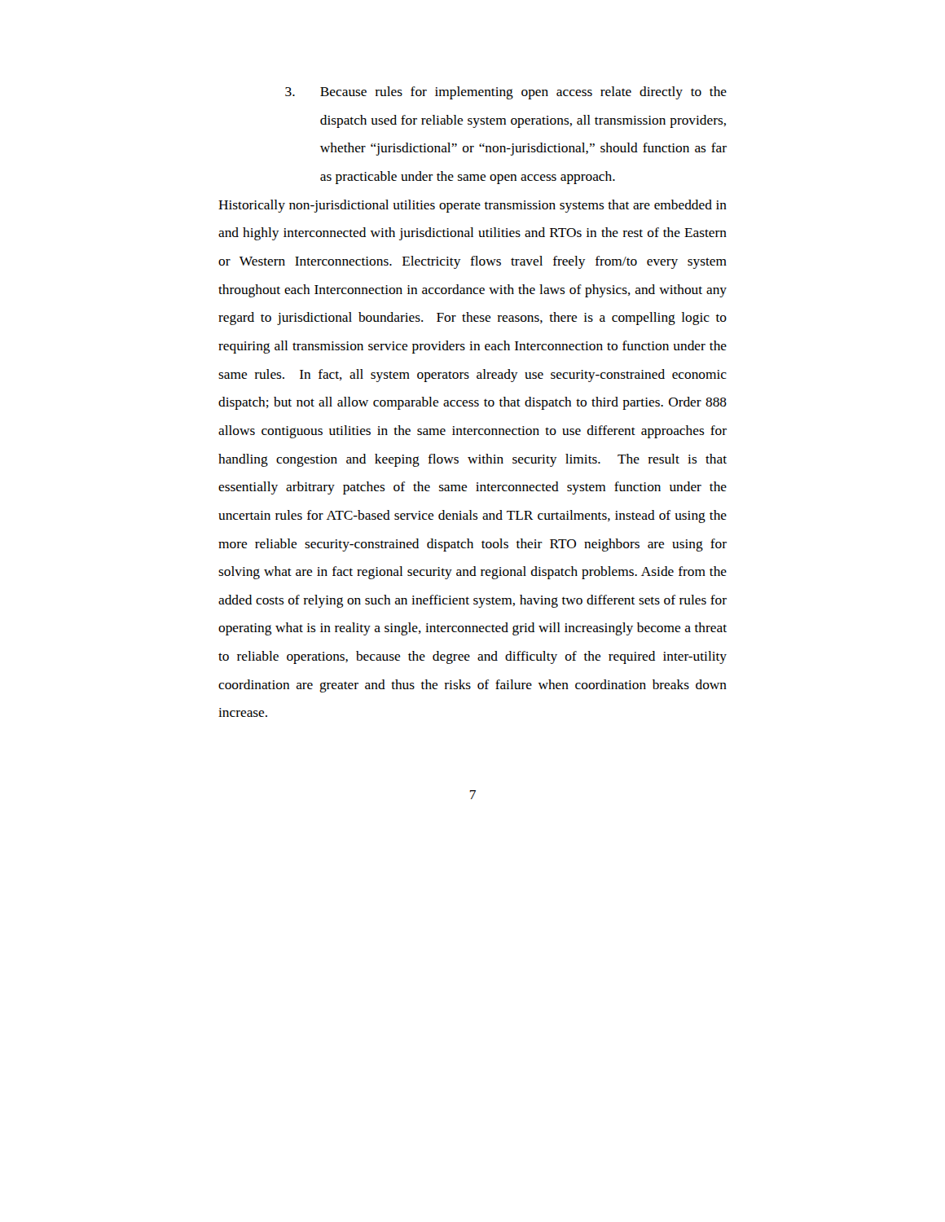3. Because rules for implementing open access relate directly to the dispatch used for reliable system operations, all transmission providers, whether “jurisdictional” or “non-jurisdictional,” should function as far as practicable under the same open access approach.
Historically non-jurisdictional utilities operate transmission systems that are embedded in and highly interconnected with jurisdictional utilities and RTOs in the rest of the Eastern or Western Interconnections. Electricity flows travel freely from/to every system throughout each Interconnection in accordance with the laws of physics, and without any regard to jurisdictional boundaries. For these reasons, there is a compelling logic to requiring all transmission service providers in each Interconnection to function under the same rules. In fact, all system operators already use security-constrained economic dispatch; but not all allow comparable access to that dispatch to third parties. Order 888 allows contiguous utilities in the same interconnection to use different approaches for handling congestion and keeping flows within security limits. The result is that essentially arbitrary patches of the same interconnected system function under the uncertain rules for ATC-based service denials and TLR curtailments, instead of using the more reliable security-constrained dispatch tools their RTO neighbors are using for solving what are in fact regional security and regional dispatch problems. Aside from the added costs of relying on such an inefficient system, having two different sets of rules for operating what is in reality a single, interconnected grid will increasingly become a threat to reliable operations, because the degree and difficulty of the required inter-utility coordination are greater and thus the risks of failure when coordination breaks down increase.
7